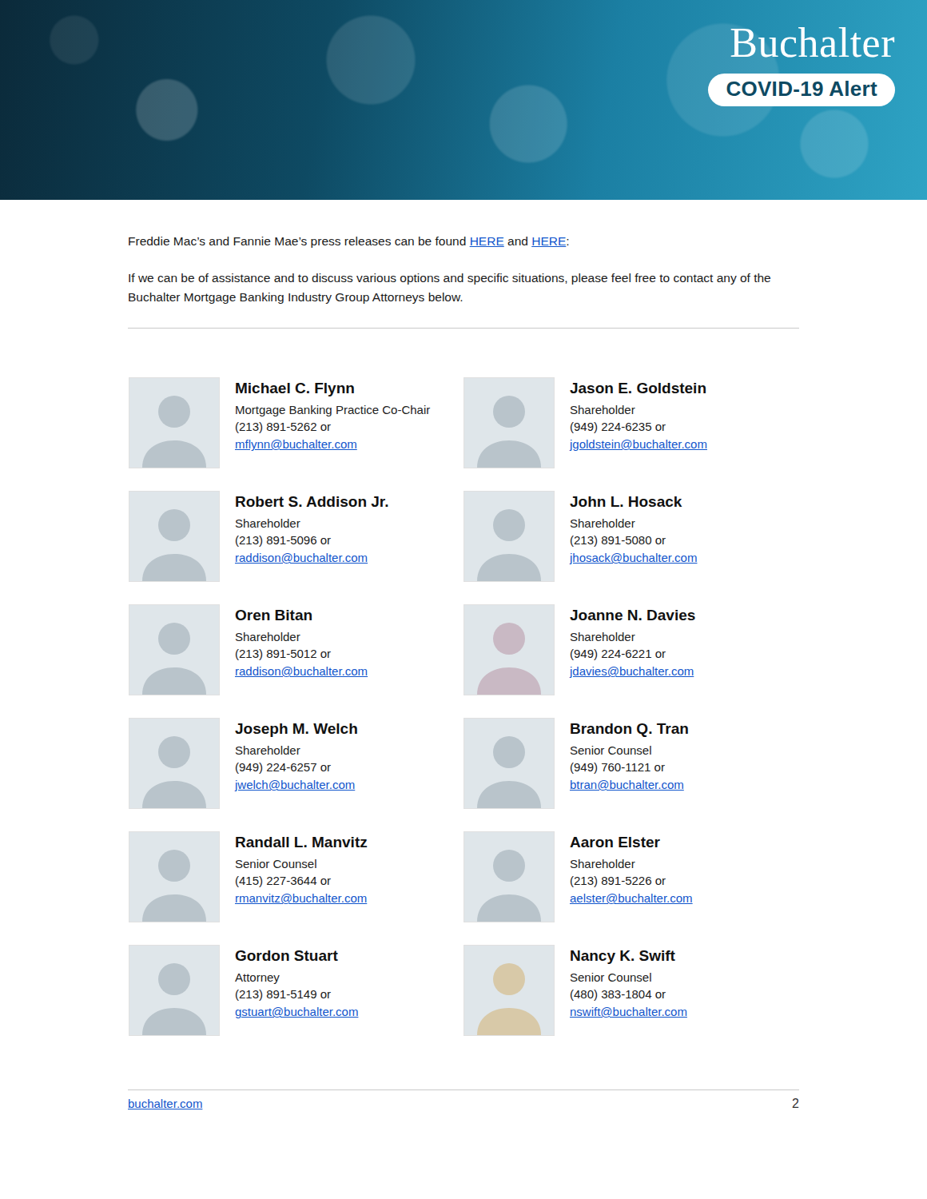Buchalter
COVID-19 Alert
Freddie Mac’s and Fannie Mae’s press releases can be found HERE and HERE:
If we can be of assistance and to discuss various options and specific situations, please feel free to contact any of the Buchalter Mortgage Banking Industry Group Attorneys below.
| | Michael C. Flynn Mortgage Banking Practice Co-Chair (213) 891-5262 or mflynn@buchalter.com | | Jason E. Goldstein Shareholder (949) 224-6235 or jgoldstein@buchalter.com |
| | Robert S. Addison Jr. Shareholder (213) 891-5096 or raddison@buchalter.com | | John L. Hosack Shareholder (213) 891-5080 or jhosack@buchalter.com |
| | Oren Bitan Shareholder (213) 891-5012 or raddison@buchalter.com | | Joanne N. Davies Shareholder (949) 224-6221 or jdavies@buchalter.com |
| | Joseph M. Welch Shareholder (949) 224-6257 or jwelch@buchalter.com | | Brandon Q. Tran Senior Counsel (949) 760-1121 or btran@buchalter.com |
| | Randall L. Manvitz Senior Counsel (415) 227-3644 or rmanvitz@buchalter.com | | Aaron Elster Shareholder (213) 891-5226 or aelster@buchalter.com |
| | Gordon Stuart Attorney (213) 891-5149 or gstuart@buchalter.com | | Nancy K. Swift Senior Counsel (480) 383-1804 or nswift@buchalter.com |
buchalter.com
2